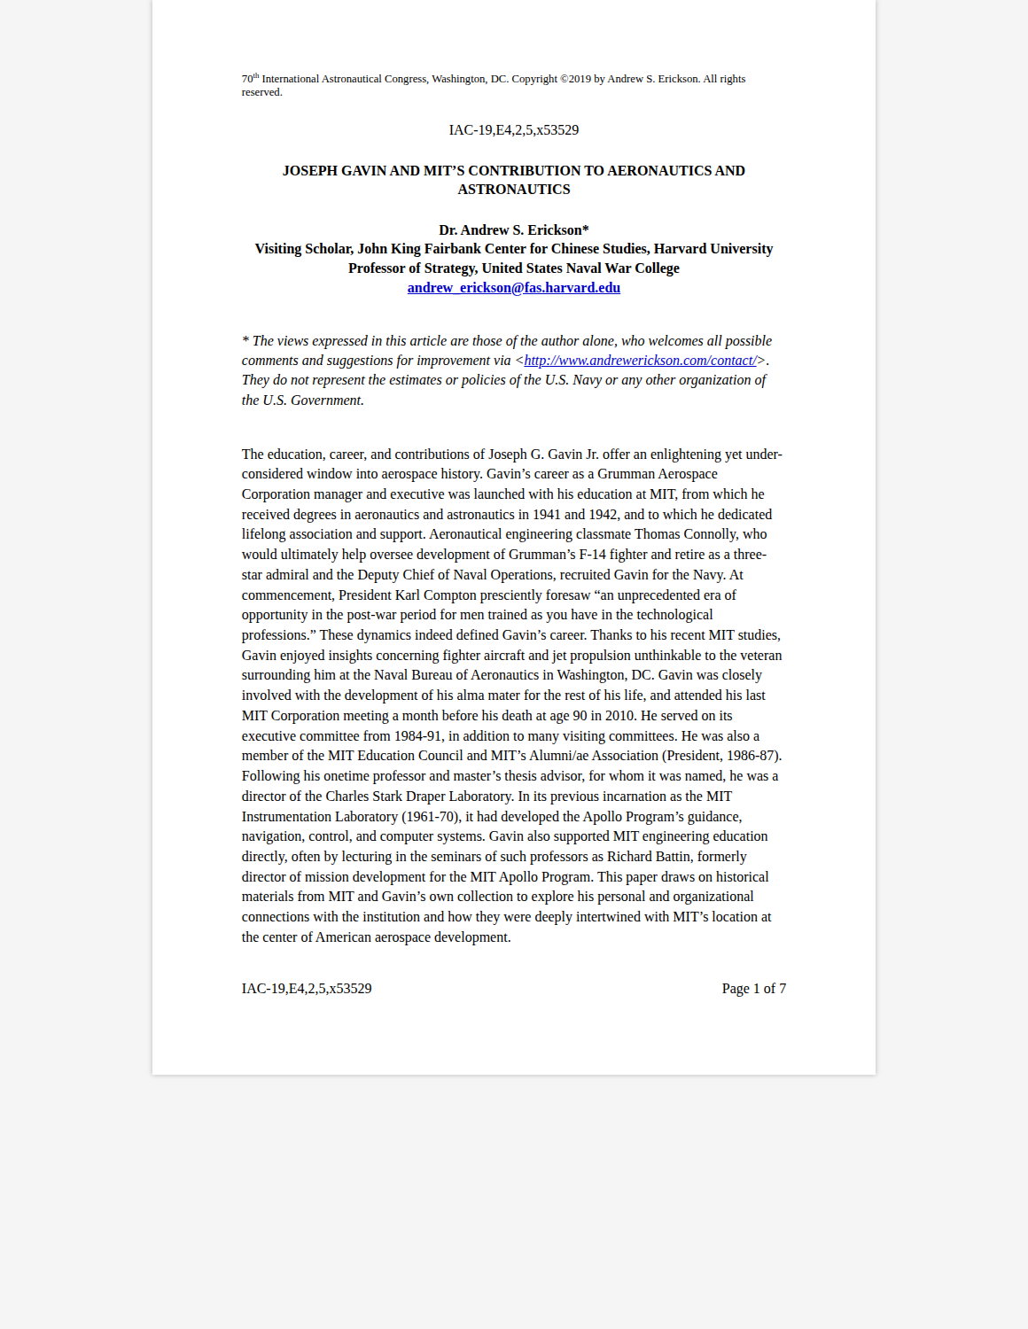70th International Astronautical Congress, Washington, DC. Copyright ©2019 by Andrew S. Erickson. All rights reserved.
IAC-19,E4,2,5,x53529
Joseph Gavin and MIT’s Contribution to Aeronautics and Astronautics
Dr. Andrew S. Erickson*
Visiting Scholar, John King Fairbank Center for Chinese Studies, Harvard University
Professor of Strategy, United States Naval War College
andrew_erickson@fas.harvard.edu
* The views expressed in this article are those of the author alone, who welcomes all possible comments and suggestions for improvement via <http://www.andrewerickson.com/contact/>. They do not represent the estimates or policies of the U.S. Navy or any other organization of the U.S. Government.
The education, career, and contributions of Joseph G. Gavin Jr. offer an enlightening yet under-considered window into aerospace history. Gavin’s career as a Grumman Aerospace Corporation manager and executive was launched with his education at MIT, from which he received degrees in aeronautics and astronautics in 1941 and 1942, and to which he dedicated lifelong association and support. Aeronautical engineering classmate Thomas Connolly, who would ultimately help oversee development of Grumman’s F-14 fighter and retire as a three-star admiral and the Deputy Chief of Naval Operations, recruited Gavin for the Navy. At commencement, President Karl Compton presciently foresaw “an unprecedented era of opportunity in the post-war period for men trained as you have in the technological professions.” These dynamics indeed defined Gavin’s career. Thanks to his recent MIT studies, Gavin enjoyed insights concerning fighter aircraft and jet propulsion unthinkable to the veteran surrounding him at the Naval Bureau of Aeronautics in Washington, DC. Gavin was closely involved with the development of his alma mater for the rest of his life, and attended his last MIT Corporation meeting a month before his death at age 90 in 2010. He served on its executive committee from 1984-91, in addition to many visiting committees. He was also a member of the MIT Education Council and MIT’s Alumni/ae Association (President, 1986-87). Following his onetime professor and master’s thesis advisor, for whom it was named, he was a director of the Charles Stark Draper Laboratory. In its previous incarnation as the MIT Instrumentation Laboratory (1961-70), it had developed the Apollo Program’s guidance, navigation, control, and computer systems. Gavin also supported MIT engineering education directly, often by lecturing in the seminars of such professors as Richard Battin, formerly director of mission development for the MIT Apollo Program. This paper draws on historical materials from MIT and Gavin’s own collection to explore his personal and organizational connections with the institution and how they were deeply intertwined with MIT’s location at the center of American aerospace development.
IAC-19,E4,2,5,x53529 Page 1 of 7